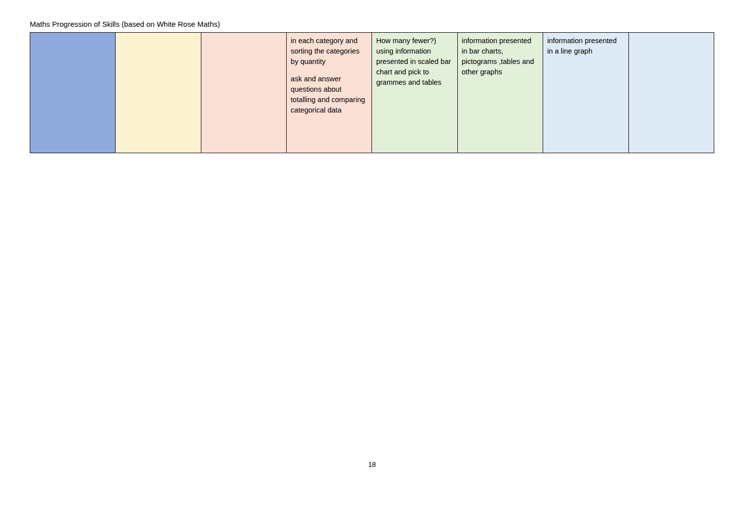Maths Progression of Skills (based on White Rose Maths)
| | | | in each category and sorting the categories by quantity ask and answer questions about totalling and comparing categorical data | How many fewer?) using information presented in scaled bar chart and pick to grammes and tables | information presented in bar charts, pictograms ,tables and other graphs | information presented in a line graph | |
18